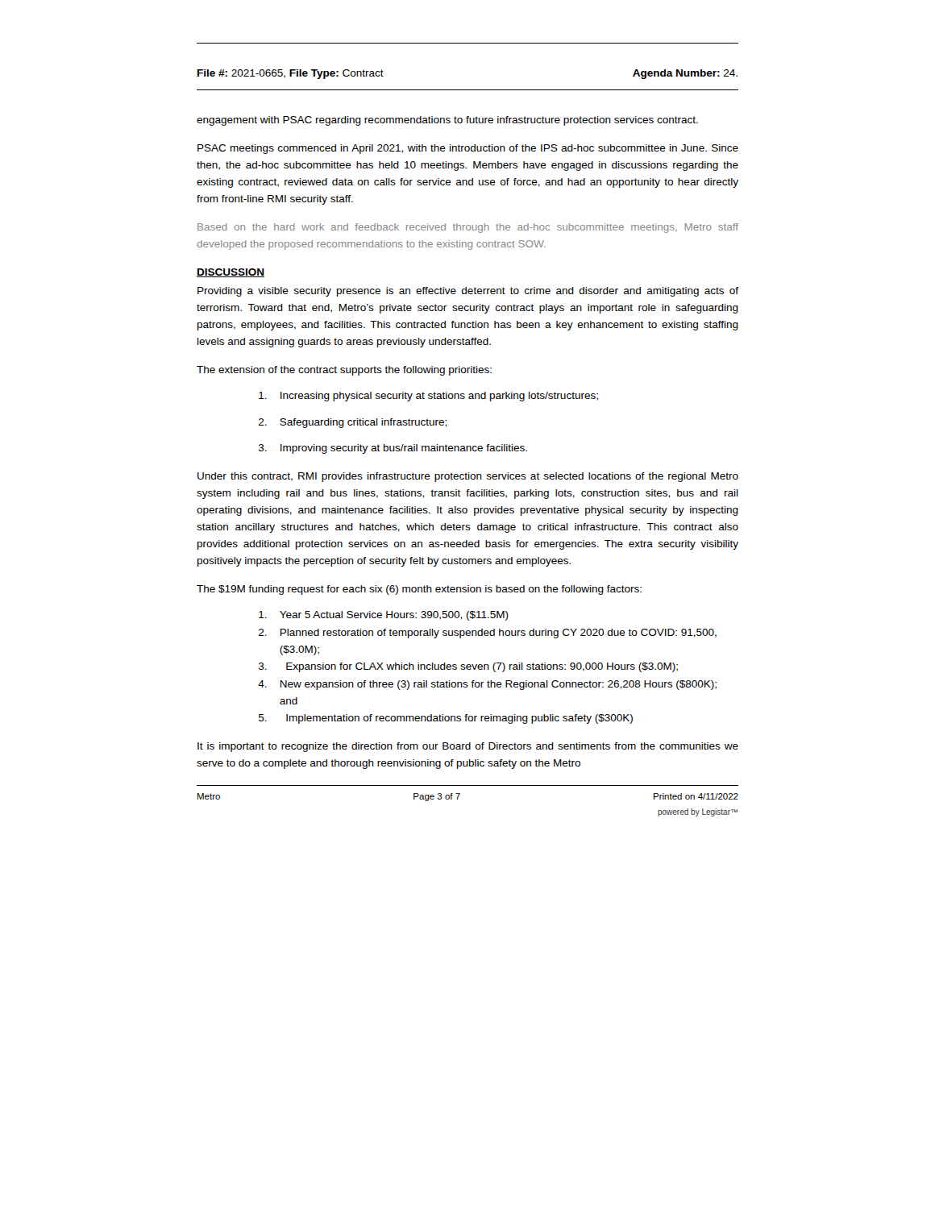File #: 2021-0665, File Type: Contract
Agenda Number: 24.
engagement with PSAC regarding recommendations to future infrastructure protection services contract.
PSAC meetings commenced in April 2021, with the introduction of the IPS ad-hoc subcommittee in June. Since then, the ad-hoc subcommittee has held 10 meetings. Members have engaged in discussions regarding the existing contract, reviewed data on calls for service and use of force, and had an opportunity to hear directly from front-line RMI security staff.
Based on the hard work and feedback received through the ad-hoc subcommittee meetings, Metro staff developed the proposed recommendations to the existing contract SOW.
DISCUSSION
Providing a visible security presence is an effective deterrent to crime and disorder and amitigating acts of terrorism. Toward that end, Metro’s private sector security contract plays an important role in safeguarding patrons, employees, and facilities. This contracted function has been a key enhancement to existing staffing levels and assigning guards to areas previously understaffed.
The extension of the contract supports the following priorities:
Increasing physical security at stations and parking lots/structures;
Safeguarding critical infrastructure;
Improving security at bus/rail maintenance facilities.
Under this contract, RMI provides infrastructure protection services at selected locations of the regional Metro system including rail and bus lines, stations, transit facilities, parking lots, construction sites, bus and rail operating divisions, and maintenance facilities. It also provides preventative physical security by inspecting station ancillary structures and hatches, which deters damage to critical infrastructure. This contract also provides additional protection services on an as-needed basis for emergencies. The extra security visibility positively impacts the perception of security felt by customers and employees.
The $19M funding request for each six (6) month extension is based on the following factors:
Year 5 Actual Service Hours: 390,500, ($11.5M)
Planned restoration of temporally suspended hours during CY 2020 due to COVID: 91,500, ($3.0M);
Expansion for CLAX which includes seven (7) rail stations: 90,000 Hours ($3.0M);
New expansion of three (3) rail stations for the Regional Connector: 26,208 Hours ($800K); and
Implementation of recommendations for reimaging public safety ($300K)
It is important to recognize the direction from our Board of Directors and sentiments from the communities we serve to do a complete and thorough reenvisioning of public safety on the Metro
Metro
Page 3 of 7
Printed on 4/11/2022
powered by Legistar™